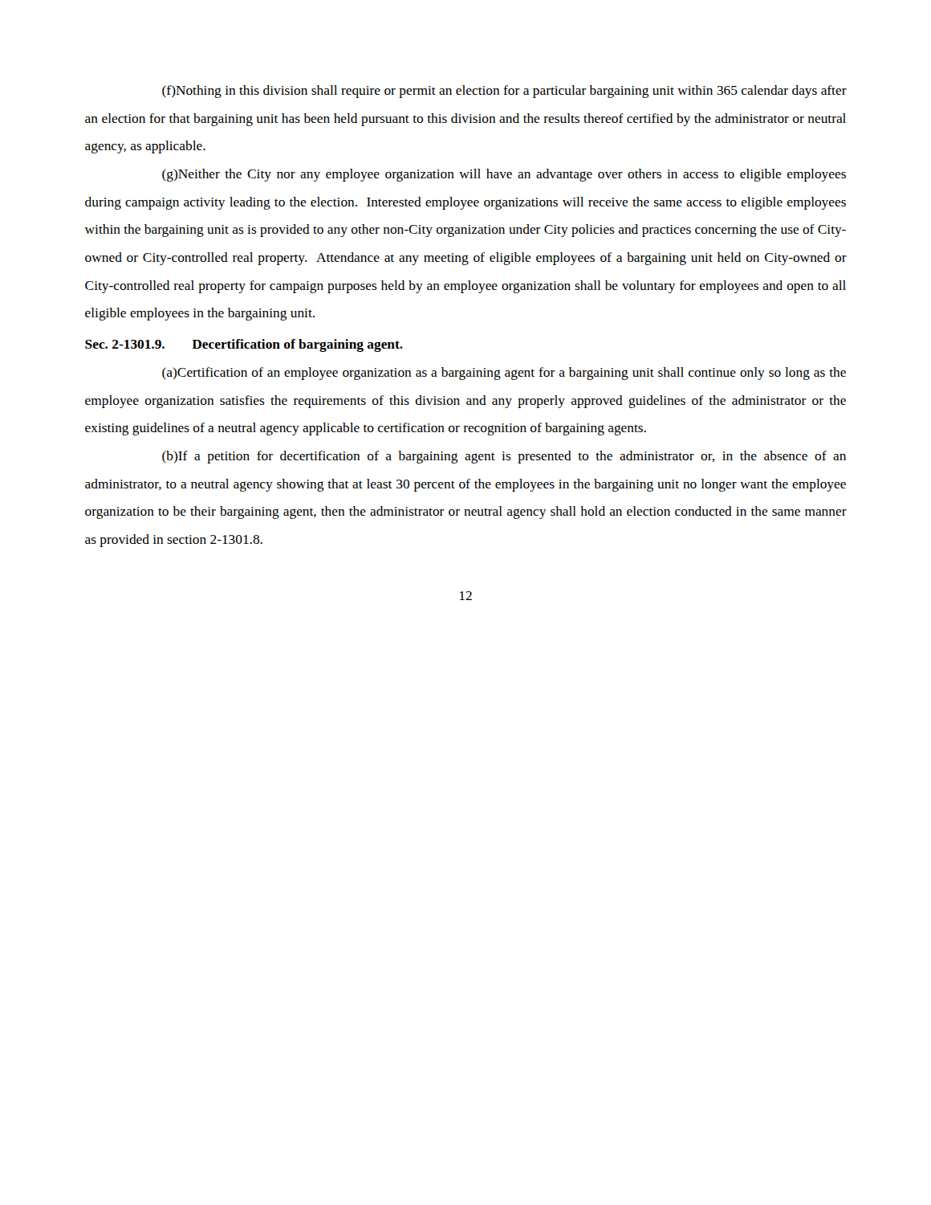(f) Nothing in this division shall require or permit an election for a particular bargaining unit within 365 calendar days after an election for that bargaining unit has been held pursuant to this division and the results thereof certified by the administrator or neutral agency, as applicable.
(g) Neither the City nor any employee organization will have an advantage over others in access to eligible employees during campaign activity leading to the election. Interested employee organizations will receive the same access to eligible employees within the bargaining unit as is provided to any other non-City organization under City policies and practices concerning the use of City-owned or City-controlled real property. Attendance at any meeting of eligible employees of a bargaining unit held on City-owned or City-controlled real property for campaign purposes held by an employee organization shall be voluntary for employees and open to all eligible employees in the bargaining unit.
Sec. 2-1301.9. Decertification of bargaining agent.
(a) Certification of an employee organization as a bargaining agent for a bargaining unit shall continue only so long as the employee organization satisfies the requirements of this division and any properly approved guidelines of the administrator or the existing guidelines of a neutral agency applicable to certification or recognition of bargaining agents.
(b) If a petition for decertification of a bargaining agent is presented to the administrator or, in the absence of an administrator, to a neutral agency showing that at least 30 percent of the employees in the bargaining unit no longer want the employee organization to be their bargaining agent, then the administrator or neutral agency shall hold an election conducted in the same manner as provided in section 2-1301.8.
12